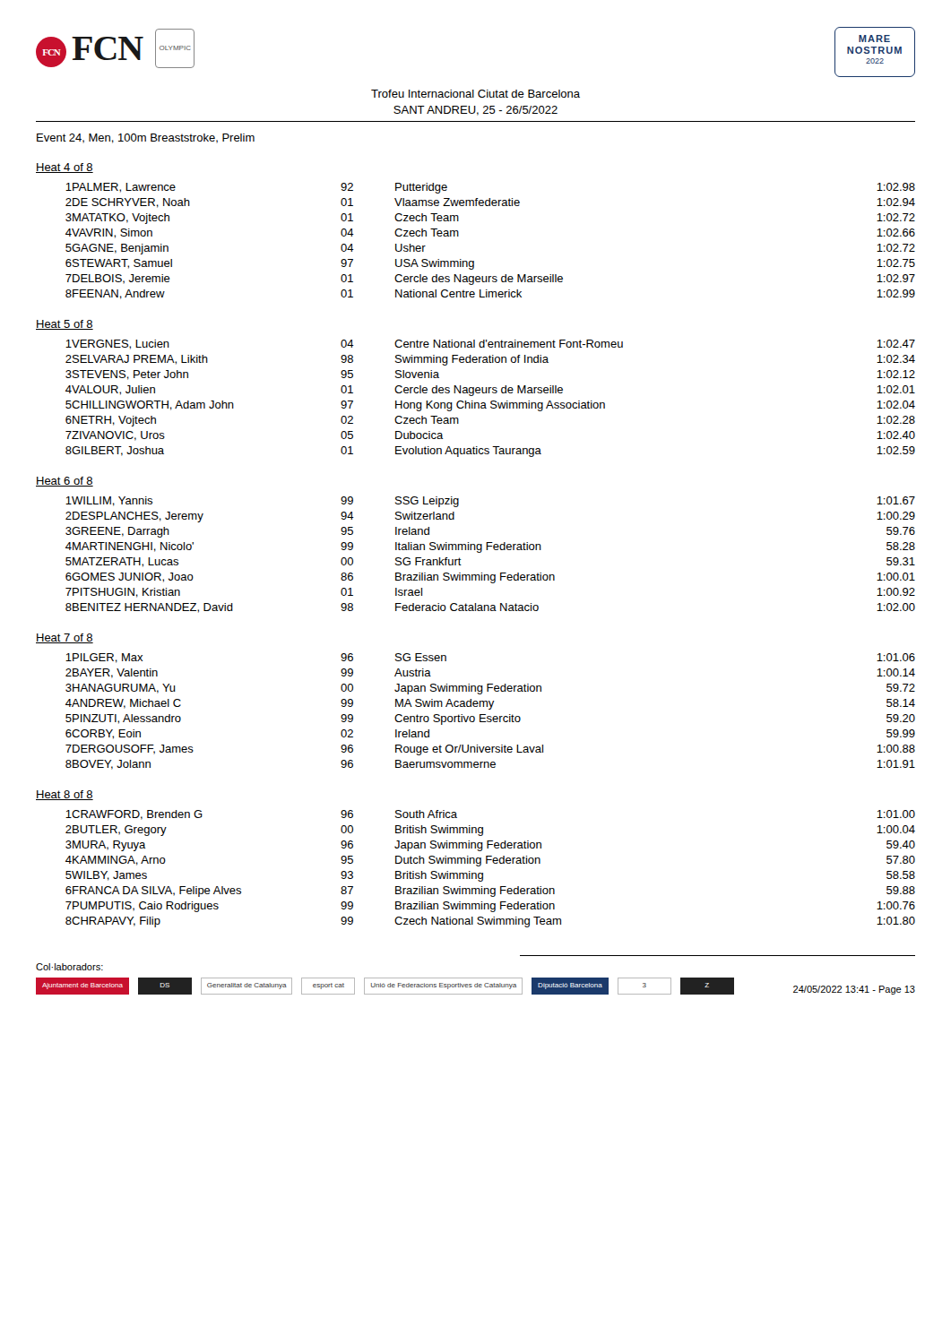FCNFCN
OLYMPIC
MARE NOSTRUM2022
Trofeu Internacional Ciutat de Barcelona
SANT ANDREU, 25 - 26/5/2022
Event 24, Men, 100m Breaststroke, Prelim
Heat 4 of 8
| 1 | PALMER, Lawrence | 92 | Putteridge | 1:02.98 |
| 2 | DE SCHRYVER, Noah | 01 | Vlaamse Zwemfederatie | 1:02.94 |
| 3 | MATATKO, Vojtech | 01 | Czech Team | 1:02.72 |
| 4 | VAVRIN, Simon | 04 | Czech Team | 1:02.66 |
| 5 | GAGNE, Benjamin | 04 | Usher | 1:02.72 |
| 6 | STEWART, Samuel | 97 | USA Swimming | 1:02.75 |
| 7 | DELBOIS, Jeremie | 01 | Cercle des Nageurs de Marseille | 1:02.97 |
| 8 | FEENAN, Andrew | 01 | National Centre Limerick | 1:02.99 |
Heat 5 of 8
| 1 | VERGNES, Lucien | 04 | Centre National d'entrainement Font-Romeu | 1:02.47 |
| 2 | SELVARAJ PREMA, Likith | 98 | Swimming Federation of India | 1:02.34 |
| 3 | STEVENS, Peter John | 95 | Slovenia | 1:02.12 |
| 4 | VALOUR, Julien | 01 | Cercle des Nageurs de Marseille | 1:02.01 |
| 5 | CHILLINGWORTH, Adam John | 97 | Hong Kong China Swimming Association | 1:02.04 |
| 6 | NETRH, Vojtech | 02 | Czech Team | 1:02.28 |
| 7 | ZIVANOVIC, Uros | 05 | Dubocica | 1:02.40 |
| 8 | GILBERT, Joshua | 01 | Evolution Aquatics Tauranga | 1:02.59 |
Heat 6 of 8
| 1 | WILLIM, Yannis | 99 | SSG Leipzig | 1:01.67 |
| 2 | DESPLANCHES, Jeremy | 94 | Switzerland | 1:00.29 |
| 3 | GREENE, Darragh | 95 | Ireland | 59.76 |
| 4 | MARTINENGHI, Nicolo' | 99 | Italian Swimming Federation | 58.28 |
| 5 | MATZERATH, Lucas | 00 | SG Frankfurt | 59.31 |
| 6 | GOMES JUNIOR, Joao | 86 | Brazilian Swimming Federation | 1:00.01 |
| 7 | PITSHUGIN, Kristian | 01 | Israel | 1:00.92 |
| 8 | BENITEZ HERNANDEZ, David | 98 | Federacio Catalana Natacio | 1:02.00 |
Heat 7 of 8
| 1 | PILGER, Max | 96 | SG Essen | 1:01.06 |
| 2 | BAYER, Valentin | 99 | Austria | 1:00.14 |
| 3 | HANAGURUMA, Yu | 00 | Japan Swimming Federation | 59.72 |
| 4 | ANDREW, Michael C | 99 | MA Swim Academy | 58.14 |
| 5 | PINZUTI, Alessandro | 99 | Centro Sportivo Esercito | 59.20 |
| 6 | CORBY, Eoin | 02 | Ireland | 59.99 |
| 7 | DERGOUSOFF, James | 96 | Rouge et Or/Universite Laval | 1:00.88 |
| 8 | BOVEY, Jolann | 96 | Baerumsvommerne | 1:01.91 |
Heat 8 of 8
| 1 | CRAWFORD, Brenden G | 96 | South Africa | 1:01.00 |
| 2 | BUTLER, Gregory | 00 | British Swimming | 1:00.04 |
| 3 | MURA, Ryuya | 96 | Japan Swimming Federation | 59.40 |
| 4 | KAMMINGA, Arno | 95 | Dutch Swimming Federation | 57.80 |
| 5 | WILBY, James | 93 | British Swimming | 58.58 |
| 6 | FRANCA DA SILVA, Felipe Alves | 87 | Brazilian Swimming Federation | 59.88 |
| 7 | PUMPUTIS, Caio Rodrigues | 99 | Brazilian Swimming Federation | 1:00.76 |
| 8 | CHRAPAVY, Filip | 99 | Czech National Swimming Team | 1:01.80 |
Col·laboradors:
Ajuntament de Barcelona
DS
Generalitat de Catalunya
esport cat
Unió de Federacions Esportives de Catalunya
Diputació Barcelona
3
Z
24/05/2022 13:41 - Page 13